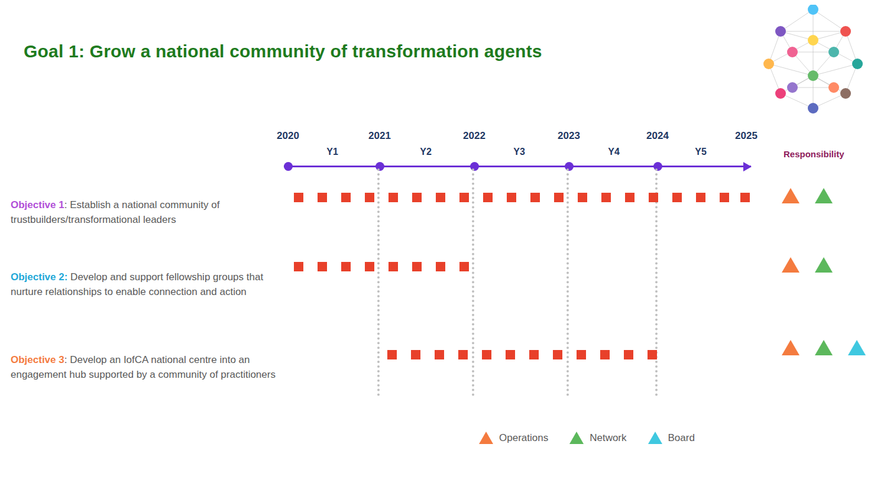Goal 1: Grow a national community of transformation agents
Network of connected people
2020
2021
2022
2023
2024
2025
Y1
Y2
Y3
Y4
Y5
Responsibility
Objective 1: Establish a national community of trustbuilders/transformational leaders
Objective 2: Develop and support fellowship groups that nurture relationships to enable connection and action
Objective 3: Develop an IofCA national centre into an engagement hub supported by a community of practitioners
Operations
Network
Board